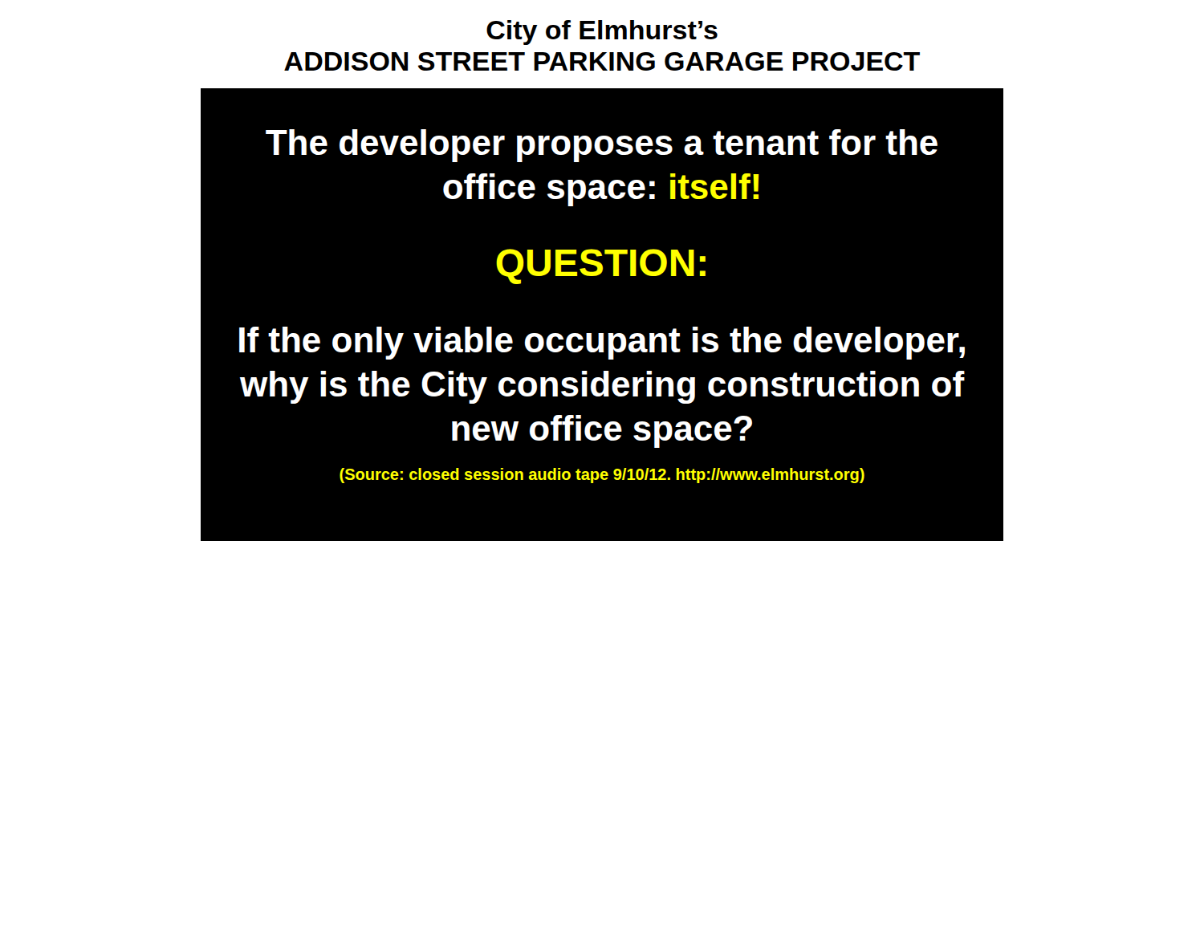City of Elmhurst’s Addison Street Parking Garage Project
The developer proposes a tenant for the office space: itself!
QUESTION:
If the only viable occupant is the developer, why is the City considering construction of new office space?
(Source: closed session audio tape 9/10/12. http://www.elmhurst.org)